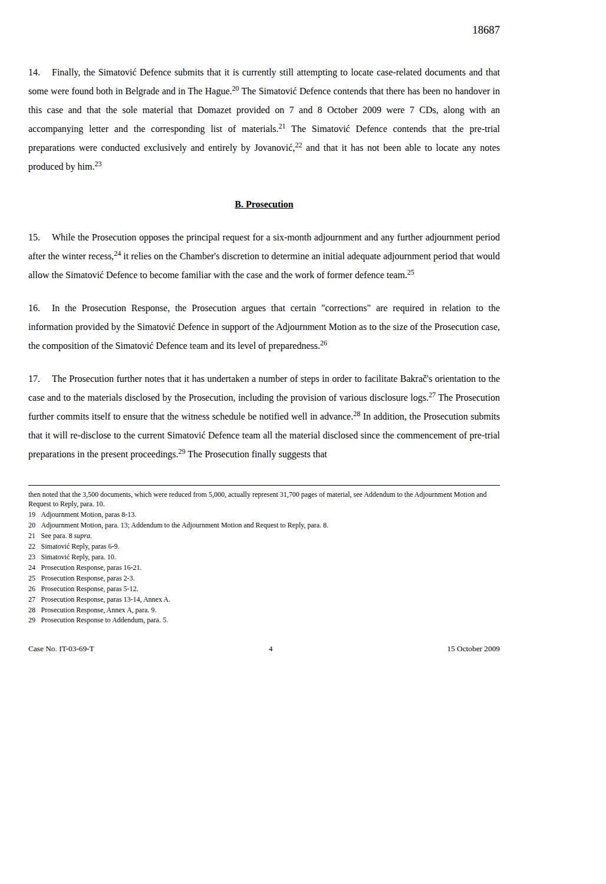18687
14. Finally, the Simatović Defence submits that it is currently still attempting to locate case-related documents and that some were found both in Belgrade and in The Hague.20 The Simatović Defence contends that there has been no handover in this case and that the sole material that Domazet provided on 7 and 8 October 2009 were 7 CDs, along with an accompanying letter and the corresponding list of materials.21 The Simatović Defence contends that the pre-trial preparations were conducted exclusively and entirely by Jovanović,22 and that it has not been able to locate any notes produced by him.23
B. Prosecution
15. While the Prosecution opposes the principal request for a six-month adjournment and any further adjournment period after the winter recess,24 it relies on the Chamber's discretion to determine an initial adequate adjournment period that would allow the Simatović Defence to become familiar with the case and the work of former defence team.25
16. In the Prosecution Response, the Prosecution argues that certain "corrections" are required in relation to the information provided by the Simatović Defence in support of the Adjournment Motion as to the size of the Prosecution case, the composition of the Simatović Defence team and its level of preparedness.26
17. The Prosecution further notes that it has undertaken a number of steps in order to facilitate Bakrač's orientation to the case and to the materials disclosed by the Prosecution, including the provision of various disclosure logs.27 The Prosecution further commits itself to ensure that the witness schedule be notified well in advance.28 In addition, the Prosecution submits that it will re-disclose to the current Simatović Defence team all the material disclosed since the commencement of pre-trial preparations in the present proceedings.29 The Prosecution finally suggests that
then noted that the 3,500 documents, which were reduced from 5,000, actually represent 31,700 pages of material, see Addendum to the Adjournment Motion and Request to Reply, para. 10.
19 Adjournment Motion, paras 8-13.
20 Adjournment Motion, para. 13; Addendum to the Adjournment Motion and Request to Reply, para. 8.
21 See para. 8 supra.
22 Simatović Reply, paras 6-9.
23 Simatović Reply, para. 10.
24 Prosecution Response, paras 16-21.
25 Prosecution Response, paras 2-3.
26 Prosecution Response, paras 5-12.
27 Prosecution Response, paras 13-14, Annex A.
28 Prosecution Response, Annex A, para. 9.
29 Prosecution Response to Addendum, para. 5.
Case No. IT-03-69-T 4 15 October 2009